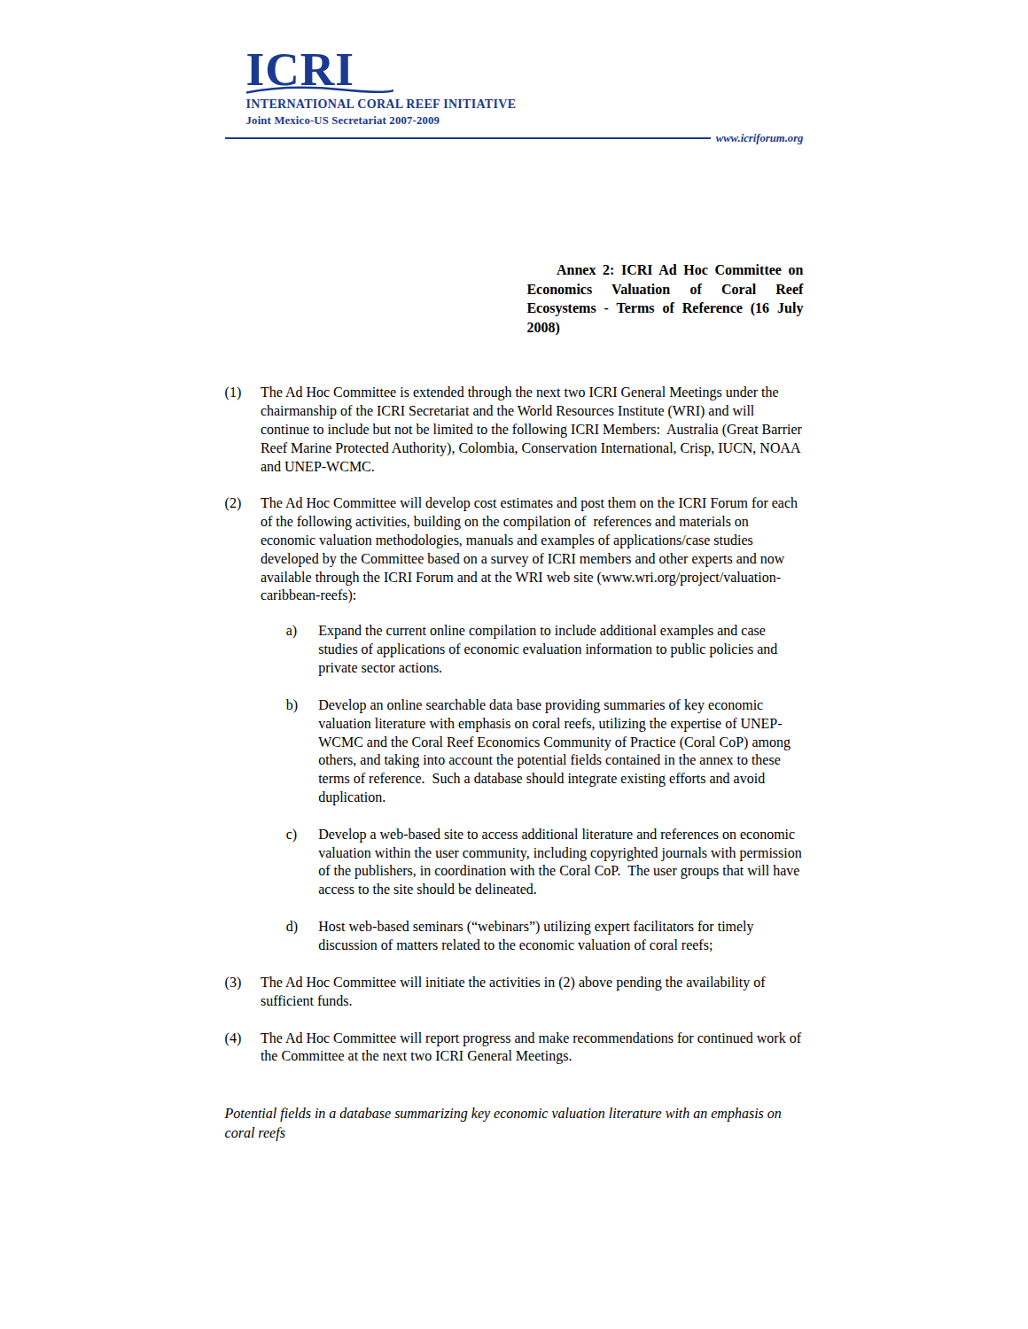ICRI
INTERNATIONAL CORAL REEF INITIATIVE
Joint Mexico-US Secretariat 2007-2009
www.icriforum.org
Annex 2: ICRI Ad Hoc Committee on Economics Valuation of Coral Reef Ecosystems - Terms of Reference (16 July 2008)
(1) The Ad Hoc Committee is extended through the next two ICRI General Meetings under the chairmanship of the ICRI Secretariat and the World Resources Institute (WRI) and will continue to include but not be limited to the following ICRI Members: Australia (Great Barrier Reef Marine Protected Authority), Colombia, Conservation International, Crisp, IUCN, NOAA and UNEP-WCMC.
(2) The Ad Hoc Committee will develop cost estimates and post them on the ICRI Forum for each of the following activities, building on the compilation of references and materials on economic valuation methodologies, manuals and examples of applications/case studies developed by the Committee based on a survey of ICRI members and other experts and now available through the ICRI Forum and at the WRI web site (www.wri.org/project/valuation-caribbean-reefs):
a) Expand the current online compilation to include additional examples and case studies of applications of economic evaluation information to public policies and private sector actions.
b) Develop an online searchable data base providing summaries of key economic valuation literature with emphasis on coral reefs, utilizing the expertise of UNEP-WCMC and the Coral Reef Economics Community of Practice (Coral CoP) among others, and taking into account the potential fields contained in the annex to these terms of reference. Such a database should integrate existing efforts and avoid duplication.
c) Develop a web-based site to access additional literature and references on economic valuation within the user community, including copyrighted journals with permission of the publishers, in coordination with the Coral CoP. The user groups that will have access to the site should be delineated.
d) Host web-based seminars (“webinars”) utilizing expert facilitators for timely discussion of matters related to the economic valuation of coral reefs;
(3) The Ad Hoc Committee will initiate the activities in (2) above pending the availability of sufficient funds.
(4) The Ad Hoc Committee will report progress and make recommendations for continued work of the Committee at the next two ICRI General Meetings.
Potential fields in a database summarizing key economic valuation literature with an emphasis on coral reefs